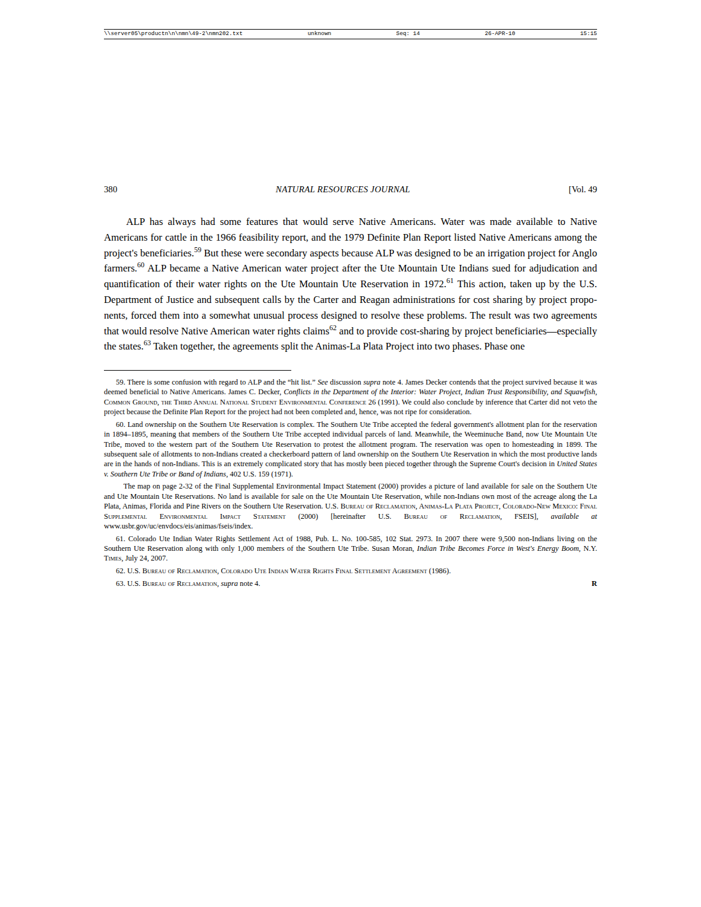\\server05\productn\n\nmn\49-2\nmn202.txt unknown Seq: 14 26-APR-10 15:15
380 NATURAL RESOURCES JOURNAL [Vol. 49
ALP has always had some features that would serve Native Americans. Water was made available to Native Americans for cattle in the 1966 feasibility report, and the 1979 Definite Plan Report listed Native Americans among the project's beneficiaries.59 But these were secondary aspects because ALP was designed to be an irrigation project for Anglo farmers.60 ALP became a Native American water project after the Ute Mountain Ute Indians sued for adjudication and quantification of their water rights on the Ute Mountain Ute Reservation in 1972.61 This action, taken up by the U.S. Department of Justice and subsequent calls by the Carter and Reagan administrations for cost sharing by project proponents, forced them into a somewhat unusual process designed to resolve these problems. The result was two agreements that would resolve Native American water rights claims62 and to provide cost-sharing by project beneficiaries—especially the states.63 Taken together, the agreements split the Animas-La Plata Project into two phases. Phase one
59. There is some confusion with regard to ALP and the “hit list.” See discussion supra note 4. James Decker contends that the project survived because it was deemed beneficial to Native Americans. James C. Decker, Conflicts in the Department of the Interior: Water Project, Indian Trust Responsibility, and Squawfish, Common Ground, the Third Annual National Student Environmental Conference 26 (1991). We could also conclude by inference that Carter did not veto the project because the Definite Plan Report for the project had not been completed and, hence, was not ripe for consideration.
60. Land ownership on the Southern Ute Reservation is complex. The Southern Ute Tribe accepted the federal government's allotment plan for the reservation in 1894–1895, meaning that members of the Southern Ute Tribe accepted individual parcels of land. Meanwhile, the Weeminuche Band, now Ute Mountain Ute Tribe, moved to the western part of the Southern Ute Reservation to protest the allotment program. The reservation was open to homesteading in 1899. The subsequent sale of allotments to non-Indians created a checkerboard pattern of land ownership on the Southern Ute Reservation in which the most productive lands are in the hands of non-Indians. This is an extremely complicated story that has mostly been pieced together through the Supreme Court's decision in United States v. Southern Ute Tribe or Band of Indians, 402 U.S. 159 (1971).
The map on page 2-32 of the Final Supplemental Environmental Impact Statement (2000) provides a picture of land available for sale on the Southern Ute and Ute Mountain Ute Reservations. No land is available for sale on the Ute Mountain Ute Reservation, while non-Indians own most of the acreage along the La Plata, Animas, Florida and Pine Rivers on the Southern Ute Reservation. U.S. Bureau of Reclamation, Animas-La Plata Project, Colorado-New Mexico: Final Supplemental Environmental Impact Statement (2000) [hereinafter U.S. Bureau of Reclamation, FSEIS], available at www.usbr.gov/uc/envdocs/eis/animas/fseis/index.
61. Colorado Ute Indian Water Rights Settlement Act of 1988, Pub. L. No. 100-585, 102 Stat. 2973. In 2007 there were 9,500 non-Indians living on the Southern Ute Reservation along with only 1,000 members of the Southern Ute Tribe. Susan Moran, Indian Tribe Becomes Force in West's Energy Boom, N.Y. Times, July 24, 2007.
62. U.S. Bureau of Reclamation, Colorado Ute Indian Water Rights Final Settlement Agreement (1986).
63. U.S. Bureau of Reclamation, supra note 4. R